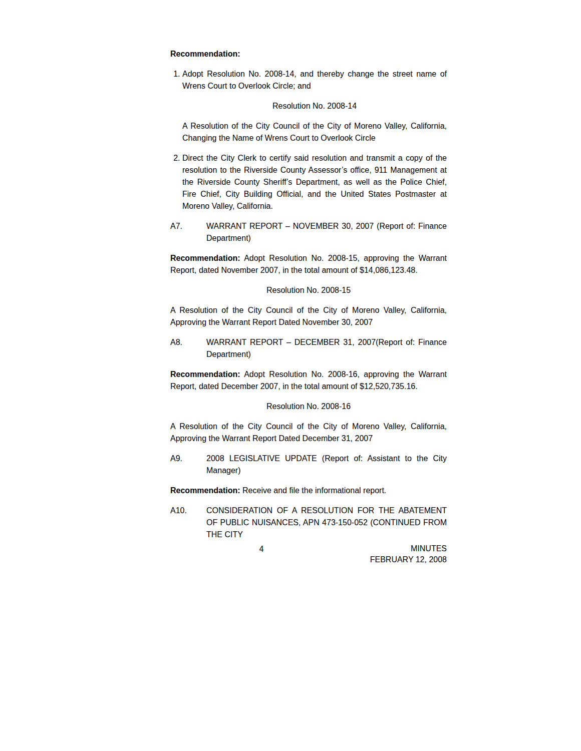Recommendation:
Adopt Resolution No. 2008-14, and thereby change the street name of Wrens Court to Overlook Circle; and
Resolution No. 2008-14
A Resolution of the City Council of the City of Moreno Valley, California, Changing the Name of Wrens Court to Overlook Circle
Direct the City Clerk to certify said resolution and transmit a copy of the resolution to the Riverside County Assessor’s office, 911 Management at the Riverside County Sheriff’s Department, as well as the Police Chief, Fire Chief, City Building Official, and the United States Postmaster at Moreno Valley, California.
A7.
WARRANT REPORT – NOVEMBER 30, 2007 (Report of: Finance Department)
Recommendation: Adopt Resolution No. 2008-15, approving the Warrant Report, dated November 2007, in the total amount of $14,086,123.48.
Resolution No. 2008-15
A Resolution of the City Council of the City of Moreno Valley, California, Approving the Warrant Report Dated November 30, 2007
A8.
WARRANT REPORT – DECEMBER 31, 2007(Report of: Finance Department)
Recommendation: Adopt Resolution No. 2008-16, approving the Warrant Report, dated December 2007, in the total amount of $12,520,735.16.
Resolution No. 2008-16
A Resolution of the City Council of the City of Moreno Valley, California, Approving the Warrant Report Dated December 31, 2007
A9.
2008 LEGISLATIVE UPDATE (Report of: Assistant to the City Manager)
Recommendation: Receive and file the informational report.
A10.
CONSIDERATION OF A RESOLUTION FOR THE ABATEMENT OF PUBLIC NUISANCES, APN 473-150-052 (CONTINUED FROM THE CITY
4
MINUTES
FEBRUARY 12, 2008